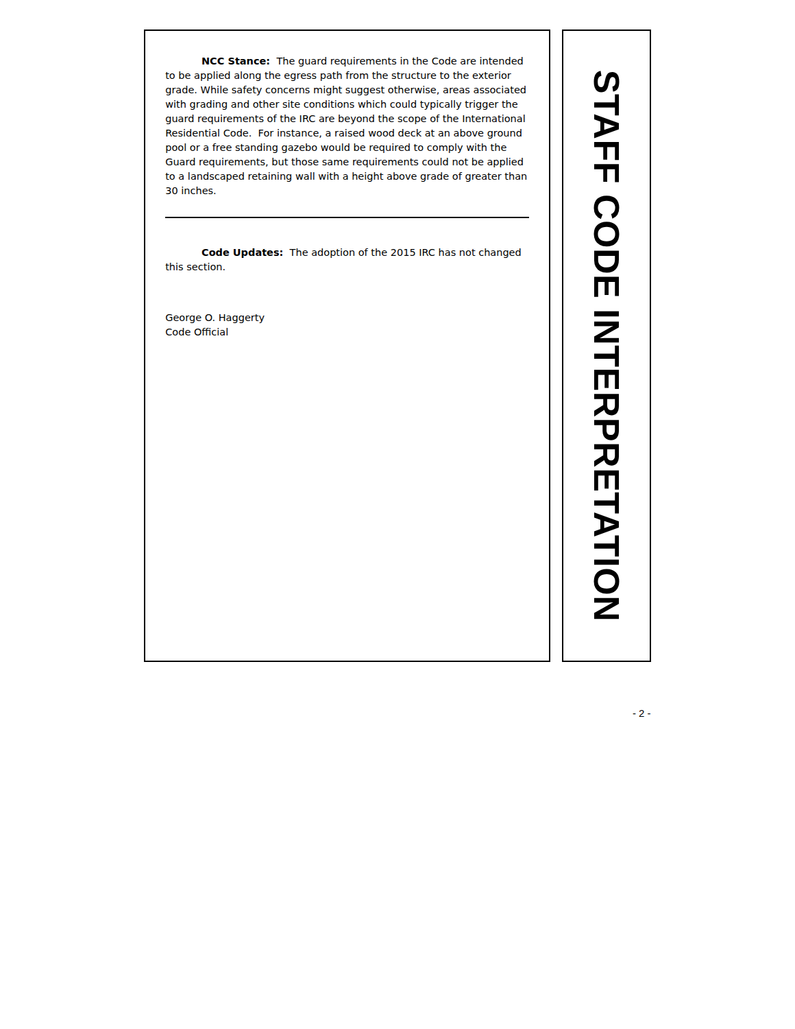NCC Stance: The guard requirements in the Code are intended to be applied along the egress path from the structure to the exterior grade. While safety concerns might suggest otherwise, areas associated with grading and other site conditions which could typically trigger the guard requirements of the IRC are beyond the scope of the International Residential Code. For instance, a raised wood deck at an above ground pool or a free standing gazebo would be required to comply with the Guard requirements, but those same requirements could not be applied to a landscaped retaining wall with a height above grade of greater than 30 inches.
Code Updates: The adoption of the 2015 IRC has not changed this section.
George O. Haggerty
Code Official
STAFF CODE INTERPRETATION
- 2 -